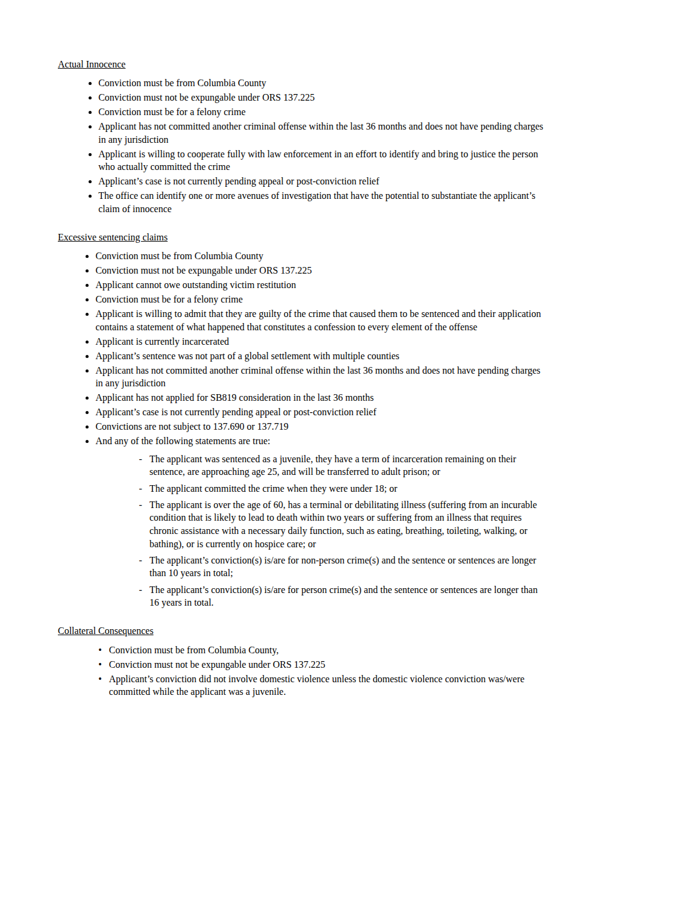Actual Innocence
Conviction must be from Columbia County
Conviction must not be expungable under ORS 137.225
Conviction must be for a felony crime
Applicant has not committed another criminal offense within the last 36 months and does not have pending charges in any jurisdiction
Applicant is willing to cooperate fully with law enforcement in an effort to identify and bring to justice the person who actually committed the crime
Applicant’s case is not currently pending appeal or post-conviction relief
The office can identify one or more avenues of investigation that have the potential to substantiate the applicant’s claim of innocence
Excessive sentencing claims
Conviction must be from Columbia County
Conviction must not be expungable under ORS 137.225
Applicant cannot owe outstanding victim restitution
Conviction must be for a felony crime
Applicant is willing to admit that they are guilty of the crime that caused them to be sentenced and their application contains a statement of what happened that constitutes a confession to every element of the offense
Applicant is currently incarcerated
Applicant’s sentence was not part of a global settlement with multiple counties
Applicant has not committed another criminal offense within the last 36 months and does not have pending charges in any jurisdiction
Applicant has not applied for SB819 consideration in the last 36 months
Applicant’s case is not currently pending appeal or post-conviction relief
Convictions are not subject to 137.690 or 137.719
And any of the following statements are true:
The applicant was sentenced as a juvenile, they have a term of incarceration remaining on their sentence, are approaching age 25, and will be transferred to adult prison; or
The applicant committed the crime when they were under 18; or
The applicant is over the age of 60, has a terminal or debilitating illness (suffering from an incurable condition that is likely to lead to death within two years or suffering from an illness that requires chronic assistance with a necessary daily function, such as eating, breathing, toileting, walking, or bathing), or is currently on hospice care; or
The applicant’s conviction(s) is/are for non-person crime(s) and the sentence or sentences are longer than 10 years in total;
The applicant’s conviction(s) is/are for person crime(s) and the sentence or sentences are longer than 16 years in total.
Collateral Consequences
Conviction must be from Columbia County,
Conviction must not be expungable under ORS 137.225
Applicant’s conviction did not involve domestic violence unless the domestic violence conviction was/were committed while the applicant was a juvenile.